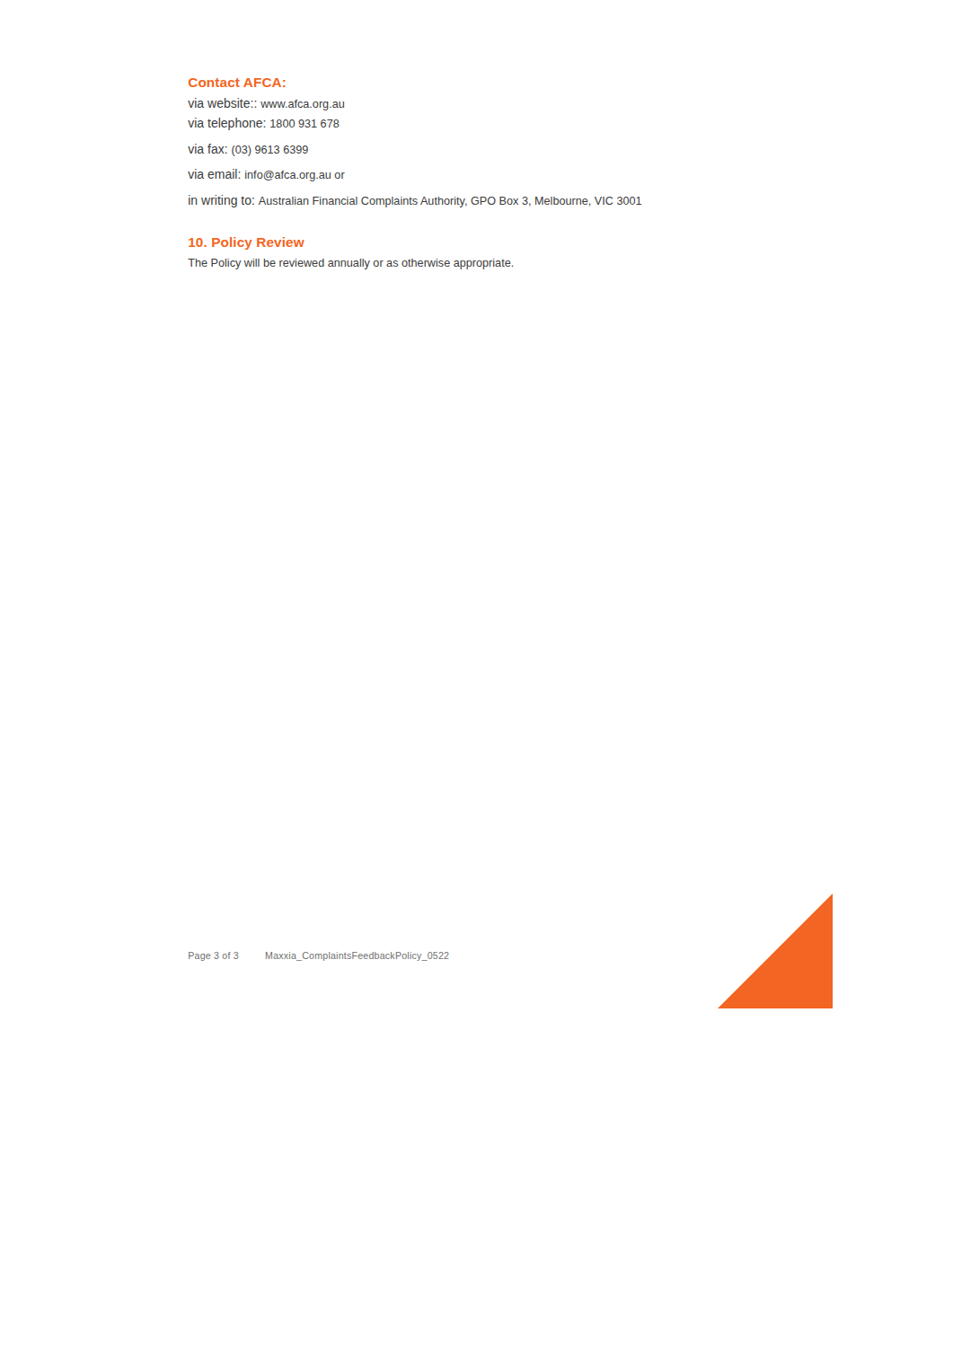Contact AFCA:
via website:: www.afca.org.au
via telephone: 1800 931 678
via fax: (03) 9613 6399
via email: info@afca.org.au or
in writing to: Australian Financial Complaints Authority, GPO Box 3, Melbourne, VIC 3001
10. Policy Review
The Policy will be reviewed annually or as otherwise appropriate.
Page 3 of 3 Maxxia_ComplaintsFeedbackPolicy_0522